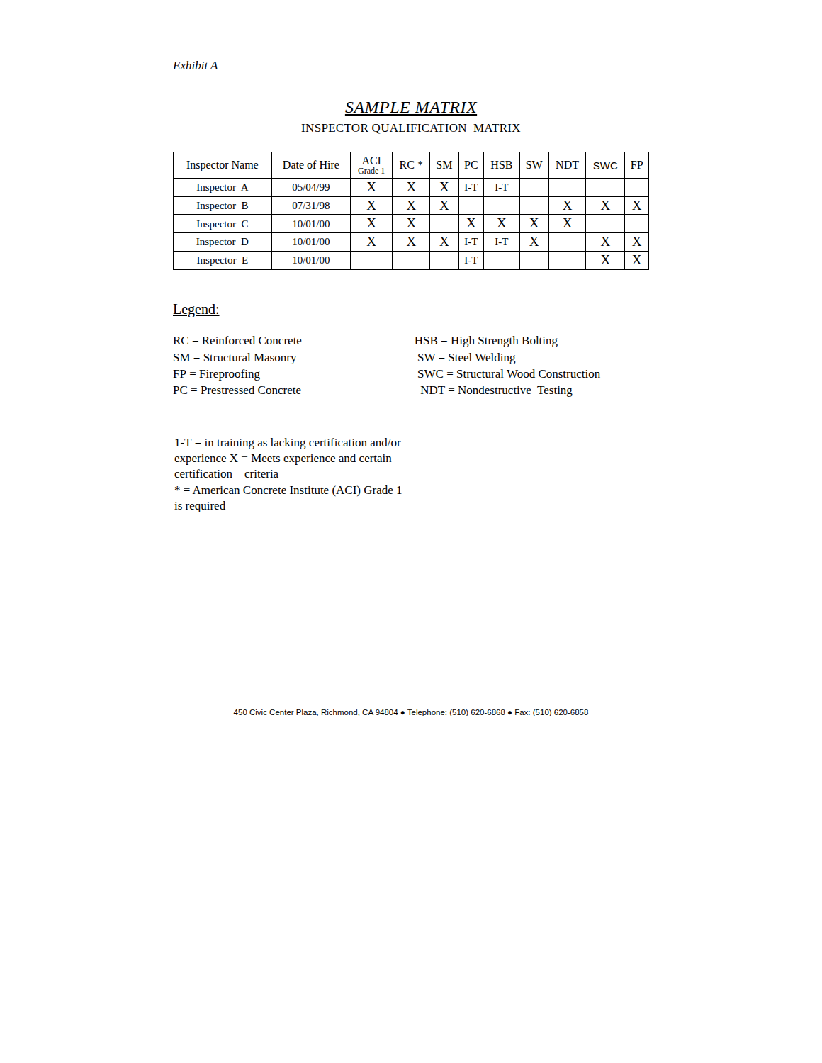Exhibit A
SAMPLE MATRIX
INSPECTOR QUALIFICATION MATRIX
| Inspector Name | Date of Hire | ACI Grade 1 | RC * | SM | PC | HSB | SW | NDT | SWC | FP |
| --- | --- | --- | --- | --- | --- | --- | --- | --- | --- | --- |
| Inspector A | 05/04/99 | X | X | X | I-T | I-T | | | | |
| Inspector B | 07/31/98 | X | X | X | | | | X | X | X |
| Inspector C | 10/01/00 | X | X | | X | X | X | X | | |
| Inspector D | 10/01/00 | X | X | X | I-T | I-T | X | | X | X |
| Inspector E | 10/01/00 | | | | I-T | | | | X | X |
Legend:
RC = Reinforced Concrete
HSB = High Strength Bolting
SM = Structural Masonry
SW = Steel Welding
FP = Fireproofing
SWC = Structural Wood Construction
PC = Prestressed Concrete
NDT = Nondestructive Testing
1-T = in training as lacking certification and/or experience X = Meets experience and certain certification criteria
* = American Concrete Institute (ACI) Grade 1 is required
450 Civic Center Plaza, Richmond, CA 94804 ● Telephone: (510) 620-6868 ● Fax: (510) 620-6858